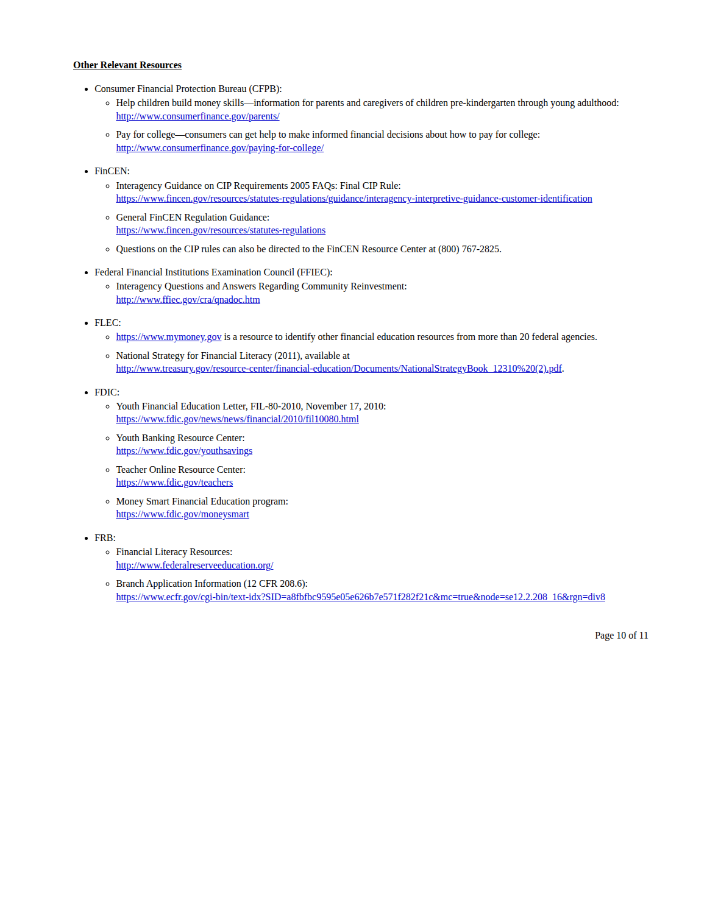Other Relevant Resources
Consumer Financial Protection Bureau (CFPB):
Help children build money skills—information for parents and caregivers of children pre-kindergarten through young adulthood:
http://www.consumerfinance.gov/parents/
Pay for college—consumers can get help to make informed financial decisions about how to pay for college:
http://www.consumerfinance.gov/paying-for-college/
FinCEN:
Interagency Guidance on CIP Requirements 2005 FAQs: Final CIP Rule:
https://www.fincen.gov/resources/statutes-regulations/guidance/interagency-interpretive-guidance-customer-identification
General FinCEN Regulation Guidance:
https://www.fincen.gov/resources/statutes-regulations
Questions on the CIP rules can also be directed to the FinCEN Resource Center at (800) 767-2825.
Federal Financial Institutions Examination Council (FFIEC):
Interagency Questions and Answers Regarding Community Reinvestment:
http://www.ffiec.gov/cra/qnadoc.htm
FLEC:
https://www.mymoney.gov is a resource to identify other financial education resources from more than 20 federal agencies.
National Strategy for Financial Literacy (2011), available at
http://www.treasury.gov/resource-center/financial-education/Documents/NationalStrategyBook_12310%20(2).pdf.
FDIC:
Youth Financial Education Letter, FIL-80-2010, November 17, 2010:
https://www.fdic.gov/news/news/financial/2010/fil10080.html
Youth Banking Resource Center:
https://www.fdic.gov/youthsavings
Teacher Online Resource Center:
https://www.fdic.gov/teachers
Money Smart Financial Education program:
https://www.fdic.gov/moneysmart
FRB:
Financial Literacy Resources:
http://www.federalreserveeducation.org/
Branch Application Information (12 CFR 208.6):
https://www.ecfr.gov/cgi-bin/text-idx?SID=a8fbfbc9595e05e626b7e571f282f21c&mc=true&node=se12.2.208_16&rgn=div8
Page 10 of 11